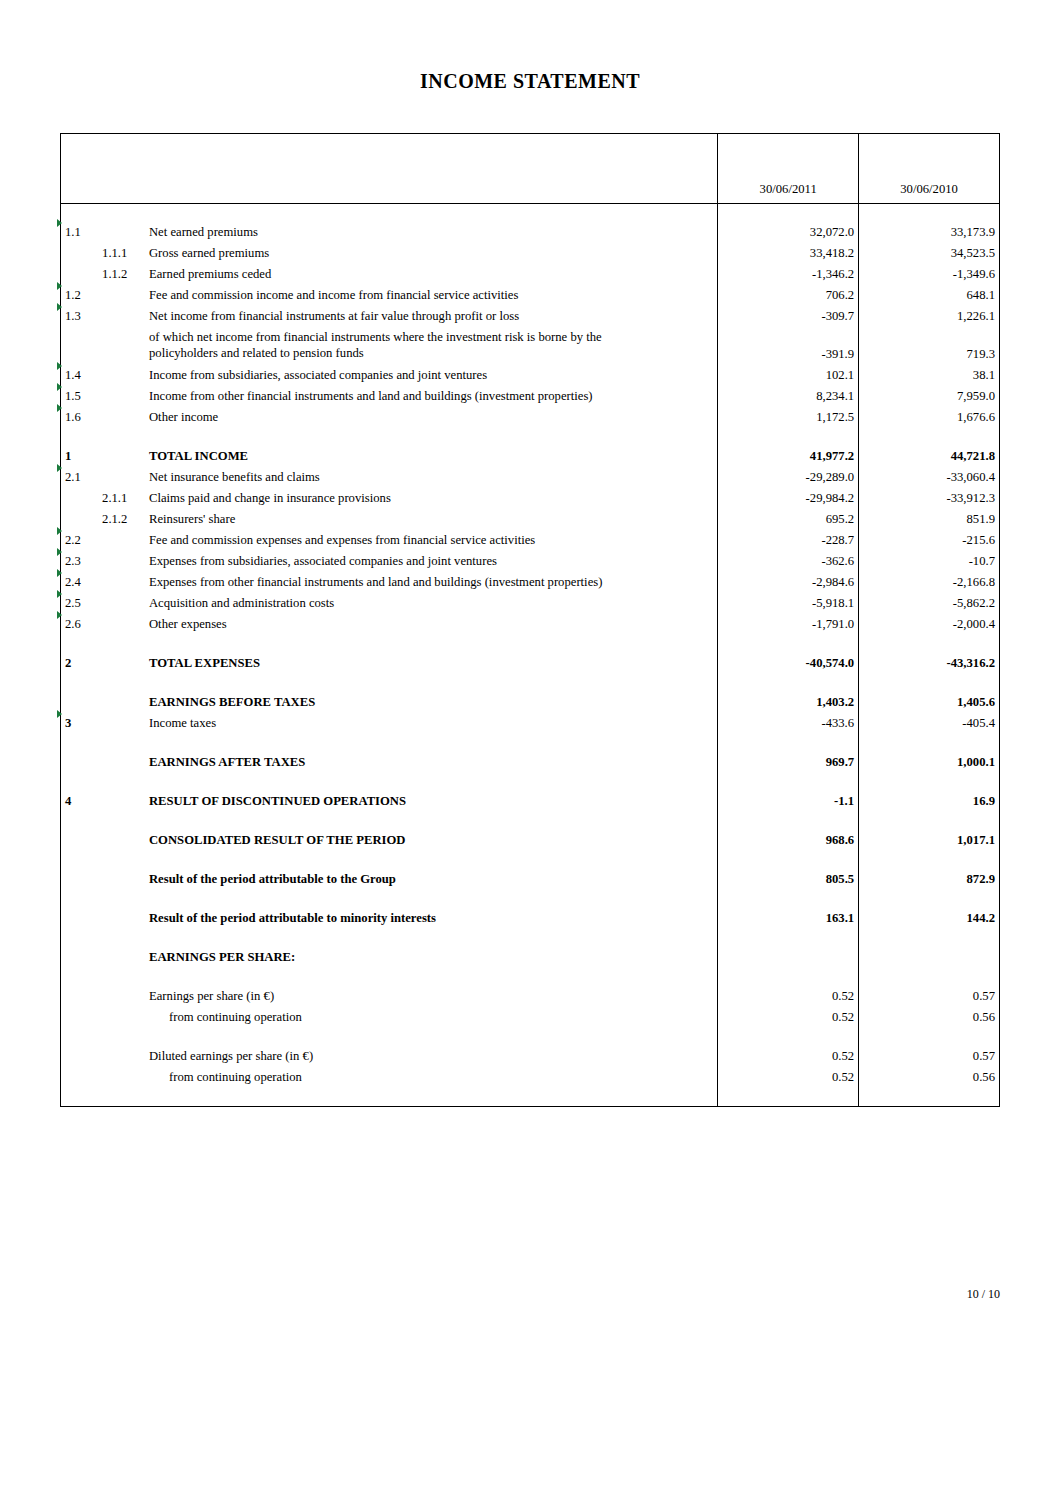INCOME STATEMENT
| | | | 30/06/2011 | 30/06/2010 |
| 1.1 | | Net earned premiums | 32,072.0 | 33,173.9 |
| | 1.1.1 | Gross earned premiums | 33,418.2 | 34,523.5 |
| | 1.1.2 | Earned premiums ceded | -1,346.2 | -1,349.6 |
| 1.2 | | Fee and commission income and income from financial service activities | 706.2 | 648.1 |
| 1.3 | | Net income from financial instruments at fair value through profit or loss | -309.7 | 1,226.1 |
| | | of which net income from financial instruments where the investment risk is borne by the policyholders and related to pension funds | -391.9 | 719.3 |
| 1.4 | | Income from subsidiaries, associated companies and joint ventures | 102.1 | 38.1 |
| 1.5 | | Income from other financial instruments and land and buildings (investment properties) | 8,234.1 | 7,959.0 |
| 1.6 | | Other income | 1,172.5 | 1,676.6 |
| 1 | | TOTAL INCOME | 41,977.2 | 44,721.8 |
| 2.1 | | Net insurance benefits and claims | -29,289.0 | -33,060.4 |
| | 2.1.1 | Claims paid and change in insurance provisions | -29,984.2 | -33,912.3 |
| | 2.1.2 | Reinsurers' share | 695.2 | 851.9 |
| 2.2 | | Fee and commission expenses and expenses from financial service activities | -228.7 | -215.6 |
| 2.3 | | Expenses from subsidiaries, associated companies and joint ventures | -362.6 | -10.7 |
| 2.4 | | Expenses from other financial instruments and land and buildings (investment properties) | -2,984.6 | -2,166.8 |
| 2.5 | | Acquisition and administration costs | -5,918.1 | -5,862.2 |
| 2.6 | | Other expenses | -1,791.0 | -2,000.4 |
| 2 | | TOTAL EXPENSES | -40,574.0 | -43,316.2 |
| | | EARNINGS BEFORE TAXES | 1,403.2 | 1,405.6 |
| 3 | | Income taxes | -433.6 | -405.4 |
| | | EARNINGS AFTER TAXES | 969.7 | 1,000.1 |
| 4 | | RESULT OF DISCONTINUED OPERATIONS | -1.1 | 16.9 |
| | | CONSOLIDATED RESULT OF THE PERIOD | 968.6 | 1,017.1 |
| | | Result of the period attributable to the Group | 805.5 | 872.9 |
| | | Result of the period attributable to minority interests | 163.1 | 144.2 |
| | | EARNINGS PER SHARE: | | |
| | | Earnings per share (in €) | 0.52 | 0.57 |
| | | from continuing operation | 0.52 | 0.56 |
| | | Diluted earnings per share (in €) | 0.52 | 0.57 |
| | | from continuing operation | 0.52 | 0.56 |
10 / 10